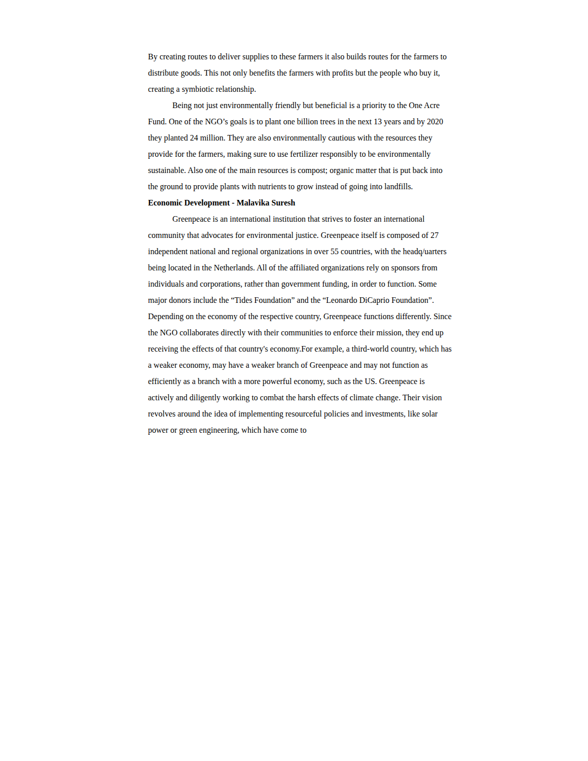By creating routes to deliver supplies to these farmers it also builds routes for the farmers to distribute goods. This not only benefits the farmers with profits but the people who buy it, creating a symbiotic relationship.
Being not just environmentally friendly but beneficial is a priority to the One Acre Fund. One of the NGO’s goals is to plant one billion trees in the next 13 years and by 2020 they planted 24 million. They are also environmentally cautious with the resources they provide for the farmers, making sure to use fertilizer responsibly to be environmentally sustainable. Also one of the main resources is compost; organic matter that is put back into the ground to provide plants with nutrients to grow instead of going into landfills.
Economic Development - Malavika Suresh
Greenpeace is an international institution that strives to foster an international community that advocates for environmental justice. Greenpeace itself is composed of 27 independent national and regional organizations in over 55 countries, with the headq/uarters being located in the Netherlands. All of the affiliated organizations rely on sponsors from individuals and corporations, rather than government funding, in order to function. Some major donors include the “Tides Foundation” and the “Leonardo DiCaprio Foundation”. Depending on the economy of the respective country, Greenpeace functions differently. Since the NGO collaborates directly with their communities to enforce their mission, they end up receiving the effects of that country's economy.For example, a third-world country, which has a weaker economy, may have a weaker branch of Greenpeace and may not function as efficiently as a branch with a more powerful economy, such as the US. Greenpeace is actively and diligently working to combat the harsh effects of climate change. Their vision revolves around the idea of implementing resourceful policies and investments, like solar power or green engineering, which have come to